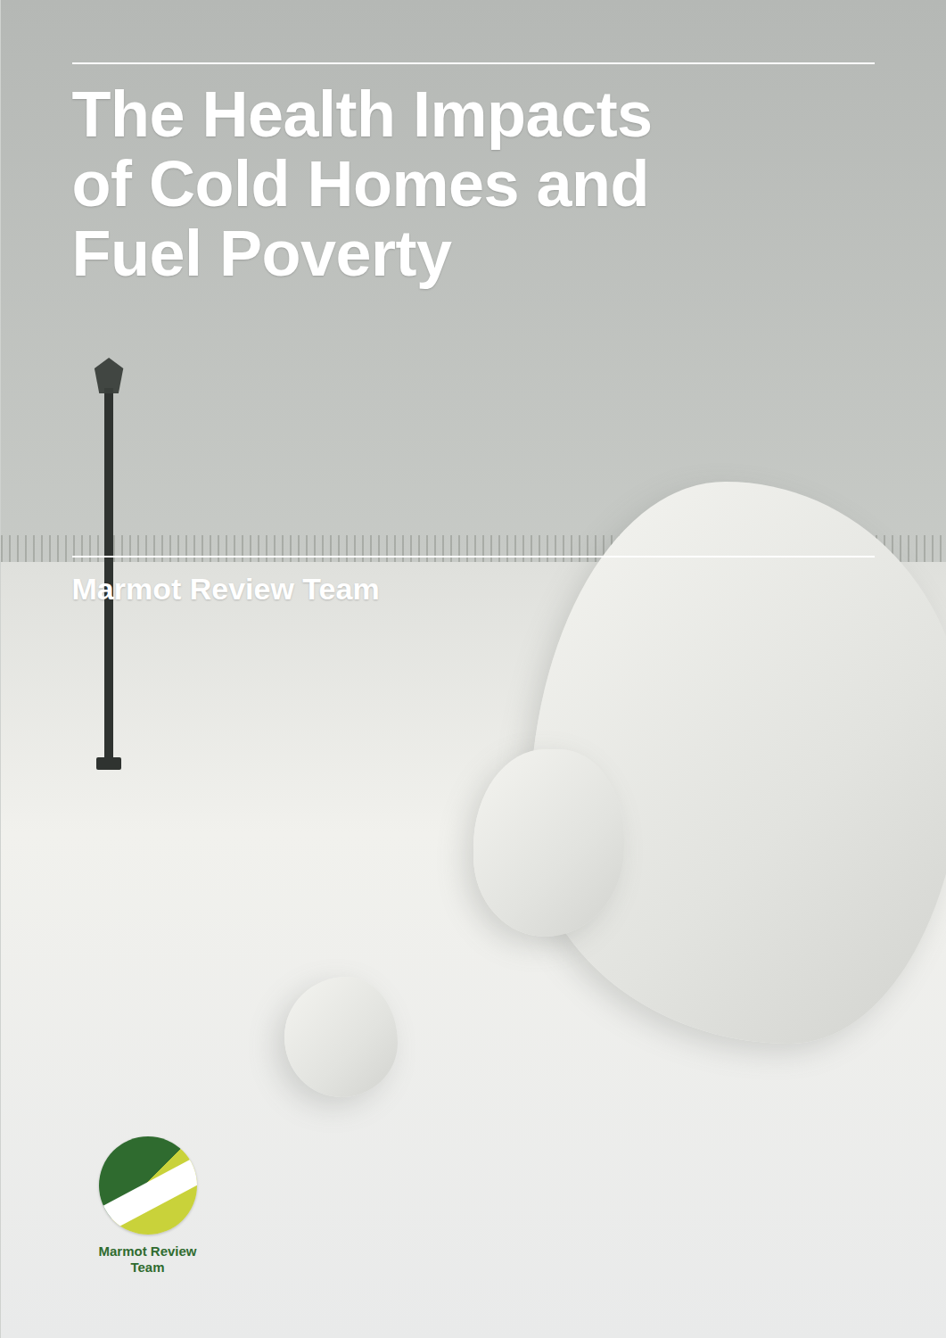The Health Impacts
of Cold Homes and
Fuel Poverty
Marmot Review Team
Marmot Review
Team